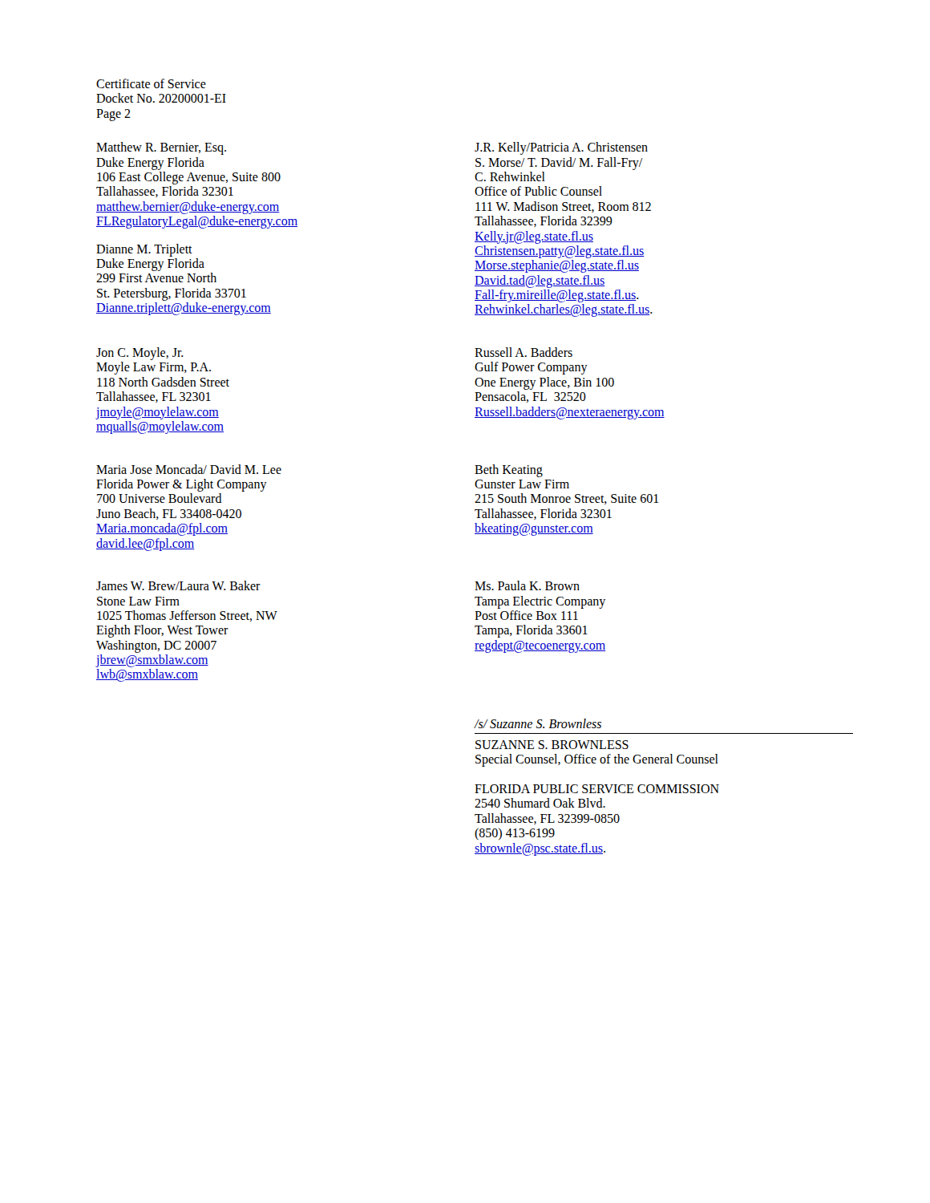Certificate of Service
Docket No. 20200001-EI
Page 2
| Matthew R. Bernier, Esq. Duke Energy Florida 106 East College Avenue, Suite 800 Tallahassee, Florida 32301 matthew.bernier@duke-energy.com FLRegulatoryLegal@duke-energy.com Dianne M. Triplett Duke Energy Florida 299 First Avenue North St. Petersburg, Florida 33701 Dianne.triplett@duke-energy.com | J.R. Kelly/Patricia A. Christensen S. Morse/ T. David/ M. Fall-Fry/ C. Rehwinkel Office of Public Counsel 111 W. Madison Street, Room 812 Tallahassee, Florida 32399 Kelly.jr@leg.state.fl.us Christensen.patty@leg.state.fl.us Morse.stephanie@leg.state.fl.us David.tad@leg.state.fl.us Fall-fry.mireille@leg.state.fl.us . Rehwinkel.charles@leg.state.fl.us . |
| Jon C. Moyle, Jr. Moyle Law Firm, P.A. 118 North Gadsden Street Tallahassee, FL 32301 jmoyle@moylelaw.com mqualls@moylelaw.com | Russell A. Badders Gulf Power Company One Energy Place, Bin 100 Pensacola, FL 32520 Russell.badders@nexteraenergy.com |
| Maria Jose Moncada/ David M. Lee Florida Power & Light Company 700 Universe Boulevard Juno Beach, FL 33408-0420 Maria.moncada@fpl.com david.lee@fpl.com | Beth Keating Gunster Law Firm 215 South Monroe Street, Suite 601 Tallahassee, Florida 32301 bkeating@gunster.com |
| James W. Brew/Laura W. Baker Stone Law Firm 1025 Thomas Jefferson Street, NW Eighth Floor, West Tower Washington, DC 20007 jbrew@smxblaw.com lwb@smxblaw.com | Ms. Paula K. Brown Tampa Electric Company Post Office Box 111 Tampa, Florida 33601 regdept@tecoenergy.com |
/s/ Suzanne S. Brownless
SUZANNE S. BROWNLESS
Special Counsel, Office of the General Counsel
FLORIDA PUBLIC SERVICE COMMISSION
2540 Shumard Oak Blvd.
Tallahassee, FL 32399-0850
(850) 413-6199
sbrownle@psc.state.fl.us.